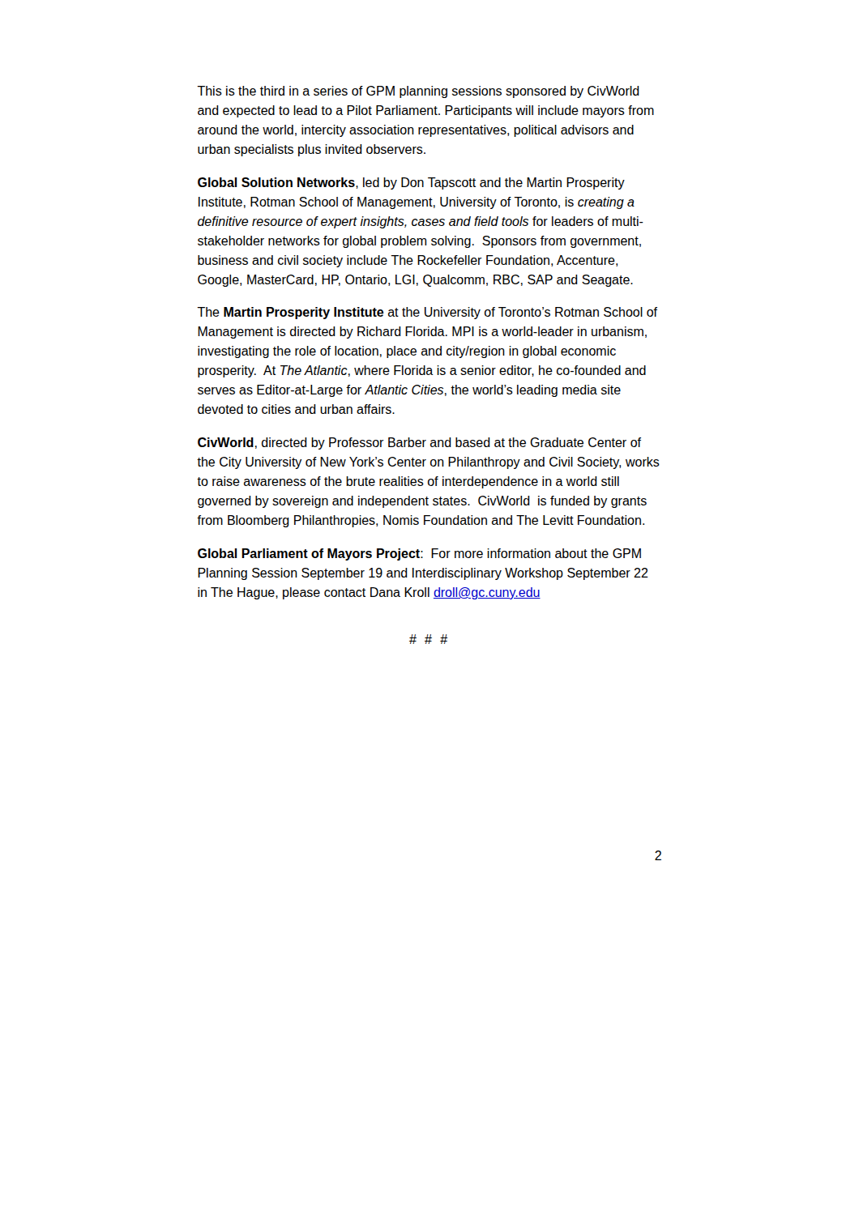This is the third in a series of GPM planning sessions sponsored by CivWorld and expected to lead to a Pilot Parliament. Participants will include mayors from around the world, intercity association representatives, political advisors and urban specialists plus invited observers.
Global Solution Networks, led by Don Tapscott and the Martin Prosperity Institute, Rotman School of Management, University of Toronto, is creating a definitive resource of expert insights, cases and field tools for leaders of multi-stakeholder networks for global problem solving. Sponsors from government, business and civil society include The Rockefeller Foundation, Accenture, Google, MasterCard, HP, Ontario, LGI, Qualcomm, RBC, SAP and Seagate.
The Martin Prosperity Institute at the University of Toronto’s Rotman School of Management is directed by Richard Florida. MPI is a world-leader in urbanism, investigating the role of location, place and city/region in global economic prosperity. At The Atlantic, where Florida is a senior editor, he co-founded and serves as Editor-at-Large for Atlantic Cities, the world’s leading media site devoted to cities and urban affairs.
CivWorld, directed by Professor Barber and based at the Graduate Center of the City University of New York’s Center on Philanthropy and Civil Society, works to raise awareness of the brute realities of interdependence in a world still governed by sovereign and independent states. CivWorld is funded by grants from Bloomberg Philanthropies, Nomis Foundation and The Levitt Foundation.
Global Parliament of Mayors Project: For more information about the GPM Planning Session September 19 and Interdisciplinary Workshop September 22 in The Hague, please contact Dana Kroll droll@gc.cuny.edu
# # #
2